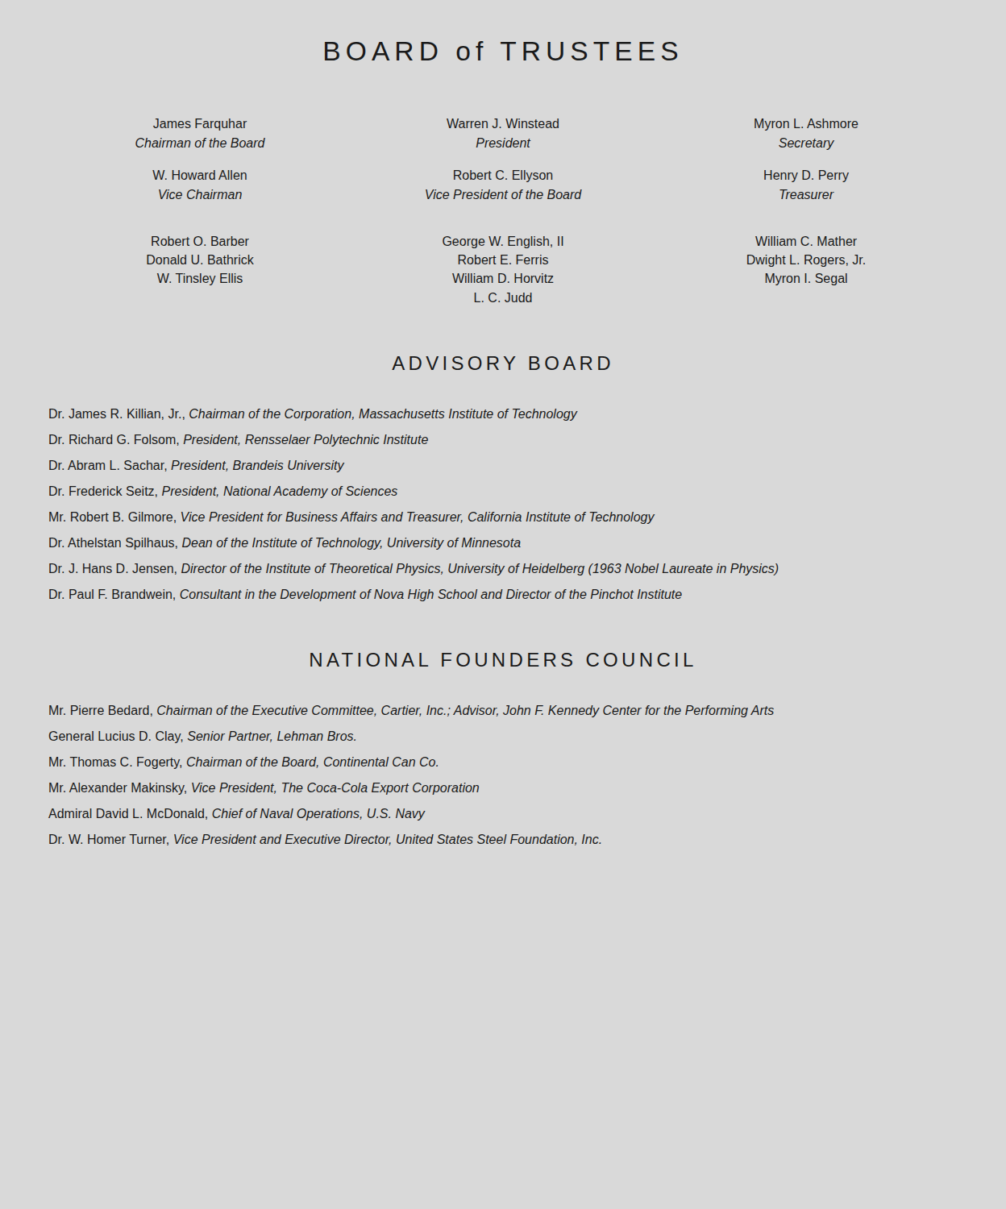BOARD of TRUSTEES
James Farquhar Chairman of the Board W. Howard Allen Vice Chairman
Warren J. Winstead President Robert C. Ellyson Vice President of the Board
Myron L. Ashmore Secretary Henry D. Perry Treasurer
Robert O. Barber Donald U. Bathrick W. Tinsley Ellis
George W. English, II Robert E. Ferris William D. Horvitz L. C. Judd
William C. Mather Dwight L. Rogers, Jr. Myron I. Segal
ADVISORY BOARD
Dr. James R. Killian, Jr., Chairman of the Corporation, Massachusetts Institute of Technology
Dr. Richard G. Folsom, President, Rensselaer Polytechnic Institute
Dr. Abram L. Sachar, President, Brandeis University
Dr. Frederick Seitz, President, National Academy of Sciences
Mr. Robert B. Gilmore, Vice President for Business Affairs and Treasurer, California Institute of Technology
Dr. Athelstan Spilhaus, Dean of the Institute of Technology, University of Minnesota
Dr. J. Hans D. Jensen, Director of the Institute of Theoretical Physics, University of Heidelberg (1963 Nobel Laureate in Physics)
Dr. Paul F. Brandwein, Consultant in the Development of Nova High School and Director of the Pinchot Institute
NATIONAL FOUNDERS COUNCIL
Mr. Pierre Bedard, Chairman of the Executive Committee, Cartier, Inc.; Advisor, John F. Kennedy Center for the Performing Arts
General Lucius D. Clay, Senior Partner, Lehman Bros.
Mr. Thomas C. Fogerty, Chairman of the Board, Continental Can Co.
Mr. Alexander Makinsky, Vice President, The Coca-Cola Export Corporation
Admiral David L. McDonald, Chief of Naval Operations, U.S. Navy
Dr. W. Homer Turner, Vice President and Executive Director, United States Steel Foundation, Inc.